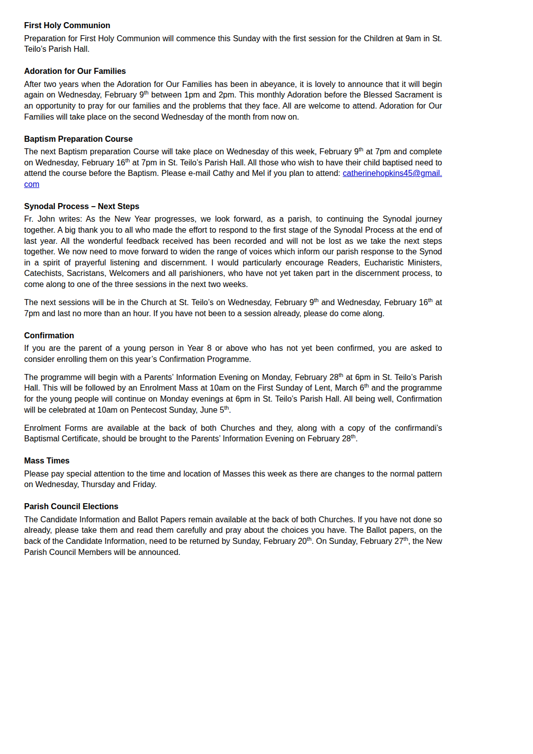First Holy Communion
Preparation for First Holy Communion will commence this Sunday with the first session for the Children at 9am in St. Teilo’s Parish Hall.
Adoration for Our Families
After two years when the Adoration for Our Families has been in abeyance, it is lovely to announce that it will begin again on Wednesday, February 9th between 1pm and 2pm. This monthly Adoration before the Blessed Sacrament is an opportunity to pray for our families and the problems that they face. All are welcome to attend. Adoration for Our Families will take place on the second Wednesday of the month from now on.
Baptism Preparation Course
The next Baptism preparation Course will take place on Wednesday of this week, February 9th at 7pm and complete on Wednesday, February 16th at 7pm in St. Teilo’s Parish Hall. All those who wish to have their child baptised need to attend the course before the Baptism. Please e-mail Cathy and Mel if you plan to attend: catherinehopkins45@gmail.com
Synodal Process – Next Steps
Fr. John writes: As the New Year progresses, we look forward, as a parish, to continuing the Synodal journey together. A big thank you to all who made the effort to respond to the first stage of the Synodal Process at the end of last year. All the wonderful feedback received has been recorded and will not be lost as we take the next steps together. We now need to move forward to widen the range of voices which inform our parish response to the Synod in a spirit of prayerful listening and discernment. I would particularly encourage Readers, Eucharistic Ministers, Catechists, Sacristans, Welcomers and all parishioners, who have not yet taken part in the discernment process, to come along to one of the three sessions in the next two weeks.
The next sessions will be in the Church at St. Teilo’s on Wednesday, February 9th and Wednesday, February 16th at 7pm and last no more than an hour. If you have not been to a session already, please do come along.
Confirmation
If you are the parent of a young person in Year 8 or above who has not yet been confirmed, you are asked to consider enrolling them on this year’s Confirmation Programme.
The programme will begin with a Parents’ Information Evening on Monday, February 28th at 6pm in St. Teilo’s Parish Hall. This will be followed by an Enrolment Mass at 10am on the First Sunday of Lent, March 6th and the programme for the young people will continue on Monday evenings at 6pm in St. Teilo’s Parish Hall. All being well, Confirmation will be celebrated at 10am on Pentecost Sunday, June 5th.
Enrolment Forms are available at the back of both Churches and they, along with a copy of the confirmandi’s Baptismal Certificate, should be brought to the Parents’ Information Evening on February 28th.
Mass Times
Please pay special attention to the time and location of Masses this week as there are changes to the normal pattern on Wednesday, Thursday and Friday.
Parish Council Elections
The Candidate Information and Ballot Papers remain available at the back of both Churches. If you have not done so already, please take them and read them carefully and pray about the choices you have. The Ballot papers, on the back of the Candidate Information, need to be returned by Sunday, February 20th. On Sunday, February 27th, the New Parish Council Members will be announced.